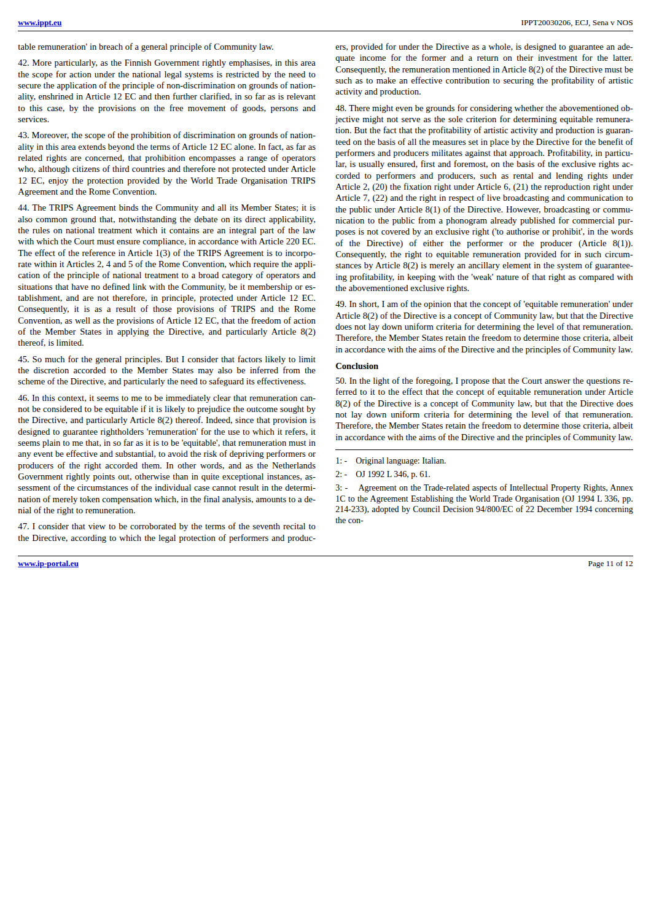www.ippt.eu
IPPT20030206, ECJ, Sena v NOS
table remuneration' in breach of a general principle of Community law.
42. More particularly, as the Finnish Government rightly emphasises, in this area the scope for action under the national legal systems is restricted by the need to secure the application of the principle of non-discrimination on grounds of nationality, enshrined in Article 12 EC and then further clarified, in so far as is relevant to this case, by the provisions on the free movement of goods, persons and services.
43. Moreover, the scope of the prohibition of discrimination on grounds of nationality in this area extends beyond the terms of Article 12 EC alone. In fact, as far as related rights are concerned, that prohibition encompasses a range of operators who, although citizens of third countries and therefore not protected under Article 12 EC, enjoy the protection provided by the World Trade Organisation TRIPS Agreement and the Rome Convention.
44. The TRIPS Agreement binds the Community and all its Member States; it is also common ground that, notwithstanding the debate on its direct applicability, the rules on national treatment which it contains are an integral part of the law with which the Court must ensure compliance, in accordance with Article 220 EC. The effect of the reference in Article 1(3) of the TRIPS Agreement is to incorporate within it Articles 2, 4 and 5 of the Rome Convention, which require the application of the principle of national treatment to a broad category of operators and situations that have no defined link with the Community, be it membership or establishment, and are not therefore, in principle, protected under Article 12 EC. Consequently, it is as a result of those provisions of TRIPS and the Rome Convention, as well as the provisions of Article 12 EC, that the freedom of action of the Member States in applying the Directive, and particularly Article 8(2) thereof, is limited.
45. So much for the general principles. But I consider that factors likely to limit the discretion accorded to the Member States may also be inferred from the scheme of the Directive, and particularly the need to safeguard its effectiveness.
46. In this context, it seems to me to be immediately clear that remuneration cannot be considered to be equitable if it is likely to prejudice the outcome sought by the Directive, and particularly Article 8(2) thereof. Indeed, since that provision is designed to guarantee rightholders 'remuneration' for the use to which it refers, it seems plain to me that, in so far as it is to be 'equitable', that remuneration must in any event be effective and substantial, to avoid the risk of depriving performers or producers of the right accorded them. In other words, and as the Netherlands Government rightly points out, otherwise than in quite exceptional instances, assessment of the circumstances of the individual case cannot result in the determination of merely token compensation which, in the final analysis, amounts to a denial of the right to remuneration.
47. I consider that view to be corroborated by the terms of the seventh recital to the Directive, according to which the legal protection of performers and producers, provided for under the Directive as a whole, is designed to guarantee an adequate income for the former and a return on their investment for the latter. Consequently, the remuneration mentioned in Article 8(2) of the Directive must be such as to make an effective contribution to securing the profitability of artistic activity and production.
48. There might even be grounds for considering whether the abovementioned objective might not serve as the sole criterion for determining equitable remuneration. But the fact that the profitability of artistic activity and production is guaranteed on the basis of all the measures set in place by the Directive for the benefit of performers and producers militates against that approach. Profitability, in particular, is usually ensured, first and foremost, on the basis of the exclusive rights accorded to performers and producers, such as rental and lending rights under Article 2, (20) the fixation right under Article 6, (21) the reproduction right under Article 7, (22) and the right in respect of live broadcasting and communication to the public under Article 8(1) of the Directive. However, broadcasting or communication to the public from a phonogram already published for commercial purposes is not covered by an exclusive right ('to authorise or prohibit', in the words of the Directive) of either the performer or the producer (Article 8(1)). Consequently, the right to equitable remuneration provided for in such circumstances by Article 8(2) is merely an ancillary element in the system of guaranteeing profitability, in keeping with the 'weak' nature of that right as compared with the abovementioned exclusive rights.
49. In short, I am of the opinion that the concept of 'equitable remuneration' under Article 8(2) of the Directive is a concept of Community law, but that the Directive does not lay down uniform criteria for determining the level of that remuneration. Therefore, the Member States retain the freedom to determine those criteria, albeit in accordance with the aims of the Directive and the principles of Community law.
Conclusion
50. In the light of the foregoing, I propose that the Court answer the questions referred to it to the effect that the concept of equitable remuneration under Article 8(2) of the Directive is a concept of Community law, but that the Directive does not lay down uniform criteria for determining the level of that remuneration. Therefore, the Member States retain the freedom to determine those criteria, albeit in accordance with the aims of the Directive and the principles of Community law.
1: - Original language: Italian.
2: - OJ 1992 L 346, p. 61.
3: - Agreement on the Trade-related aspects of Intellectual Property Rights, Annex 1C to the Agreement Establishing the World Trade Organisation (OJ 1994 L 336, pp. 214-233), adopted by Council Decision 94/800/EC of 22 December 1994 concerning the con-
www.ip-portal.eu
Page 11 of 12